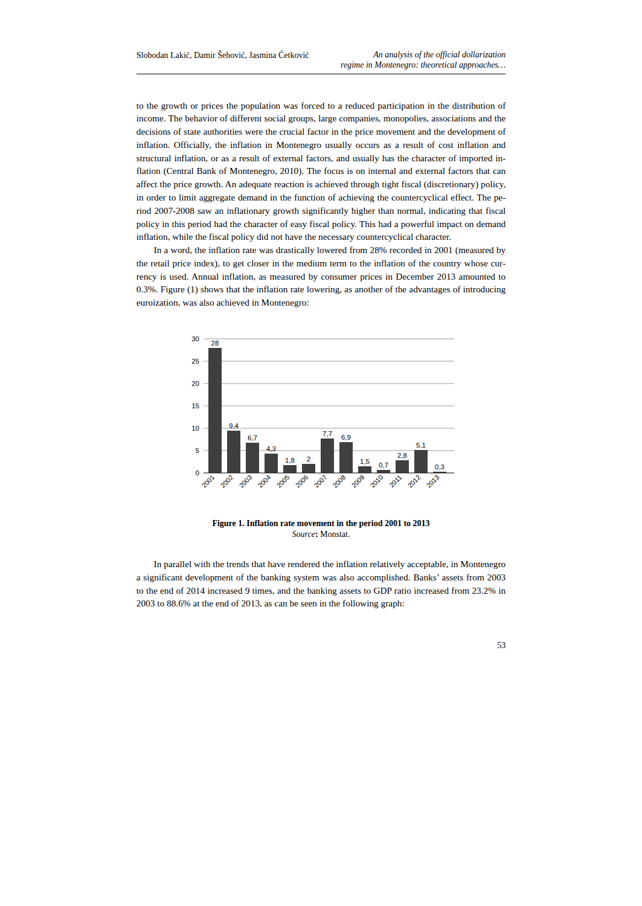Slobodan Lakić, Damir Šehović, Jasmina Ćetković
An analysis of the official dollarization
regime in Montenegro: theoretical approaches…
to the growth or prices the population was forced to a reduced participation in the distribution of income. The behavior of different social groups, large companies, monopolies, associations and the decisions of state authorities were the crucial factor in the price movement and the development of inflation. Officially, the inflation in Montenegro usually occurs as a result of cost inflation and structural inflation, or as a result of external factors, and usually has the character of imported inflation (Central Bank of Montenegro, 2010). The focus is on internal and external factors that can affect the price growth. An adequate reaction is achieved through tight fiscal (discretionary) policy, in order to limit aggregate demand in the function of achieving the countercyclical effect. The period 2007-2008 saw an inflationary growth significantly higher than normal, indicating that fiscal policy in this period had the character of easy fiscal policy. This had a powerful impact on demand inflation, while the fiscal policy did not have the necessary countercyclical character.
In a word, the inflation rate was drastically lowered from 28% recorded in 2001 (measured by the retail price index), to get closer in the medium term to the inflation of the country whose currency is used. Annual inflation, as measured by consumer prices in December 2013 amounted to 0.3%. Figure (1) shows that the inflation rate lowering, as another of the advantages of introducing euroization, was also achieved in Montenegro:
30 25 20 15 10 5 0 28 9,4 6,7 4,3 1,8 2 7,7 6,9 1,5 0,7 2,8 5,1 0,3 2001 2002 2003 2004 2005 2006 2007 2008 2009 2010 2011 2012 2013
Figure 1. Inflation rate movement in the period 2001 to 2013
Source: Monstat.
In parallel with the trends that have rendered the inflation relatively acceptable, in Montenegro a significant development of the banking system was also accomplished. Banks’ assets from 2003 to the end of 2014 increased 9 times, and the banking assets to GDP ratio increased from 23.2% in 2003 to 88.6% at the end of 2013, as can be seen in the following graph:
53